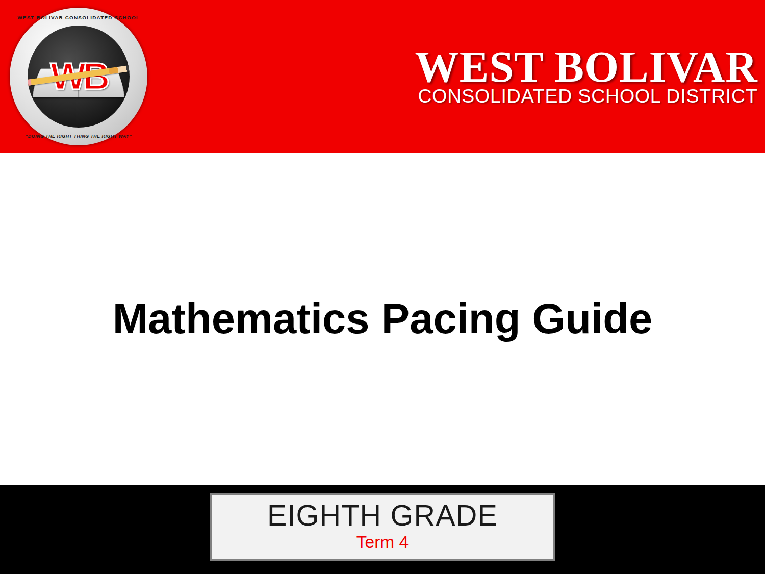West Bolivar Consolidated School
“Doing the right thing the right way”
WB
WEST BOLIVAR
CONSOLIDATED SCHOOL DISTRICT
Mathematics Pacing Guide
EIGHTH GRADE
Term 4